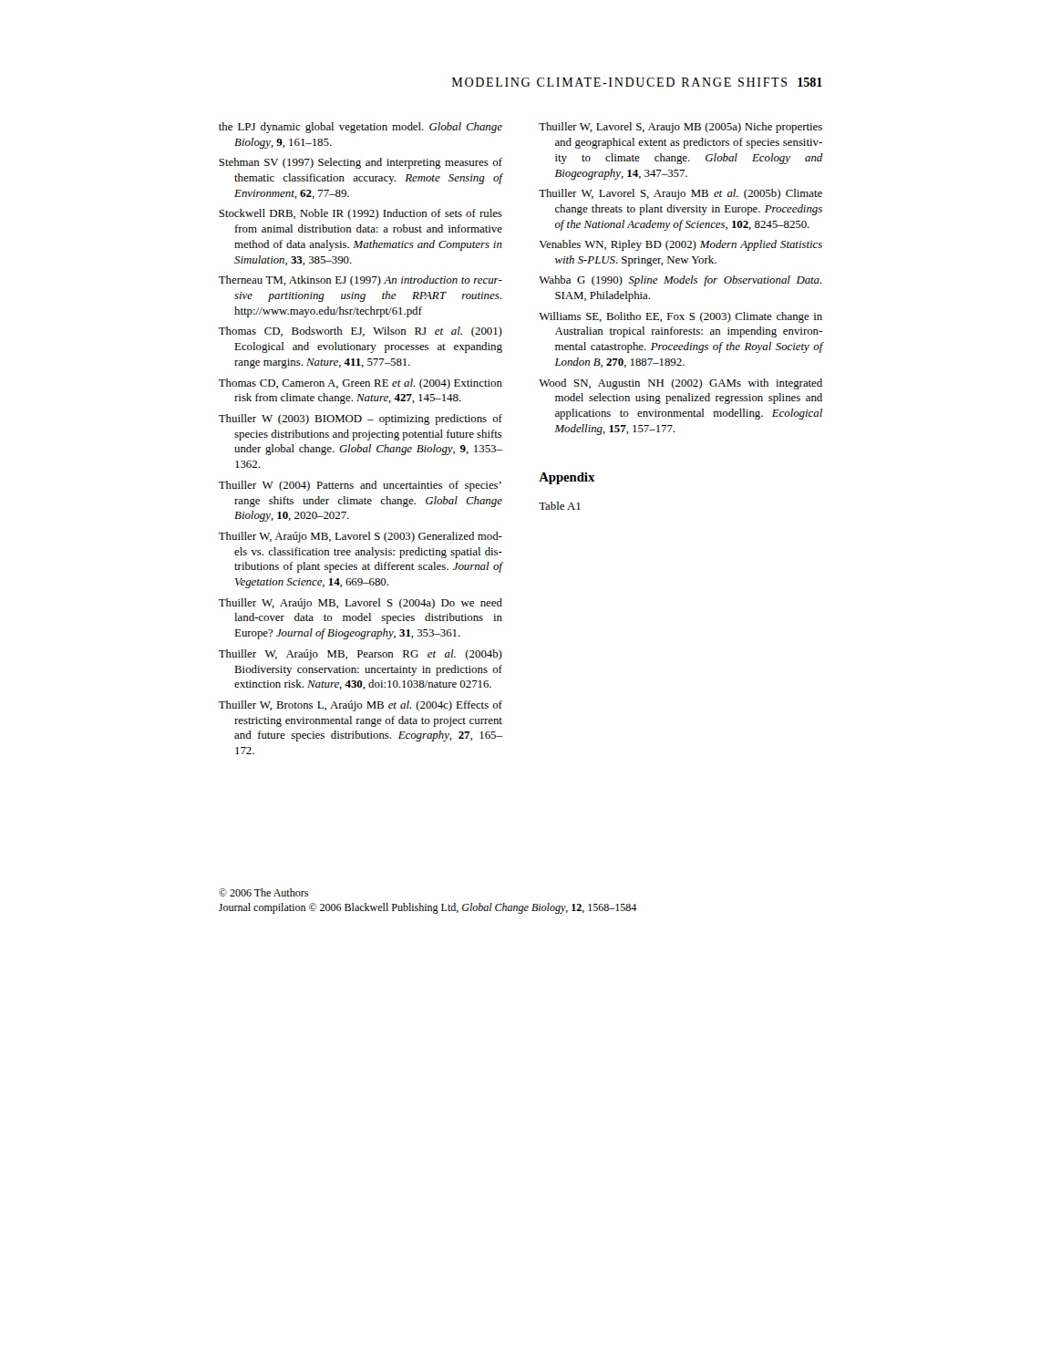MODELING CLIMATE-INDUCED RANGE SHIFTS1581
the LPJ dynamic global vegetation model. Global Change Biology, 9, 161–185.
Stehman SV (1997) Selecting and interpreting measures of thematic classification accuracy. Remote Sensing of Environment, 62, 77–89.
Stockwell DRB, Noble IR (1992) Induction of sets of rules from animal distribution data: a robust and informative method of data analysis. Mathematics and Computers in Simulation, 33, 385–390.
Therneau TM, Atkinson EJ (1997) An introduction to recursive partitioning using the RPART routines. http://www.mayo.edu/hsr/techrpt/61.pdf
Thomas CD, Bodsworth EJ, Wilson RJ et al. (2001) Ecological and evolutionary processes at expanding range margins. Nature, 411, 577–581.
Thomas CD, Cameron A, Green RE et al. (2004) Extinction risk from climate change. Nature, 427, 145–148.
Thuiller W (2003) BIOMOD – optimizing predictions of species distributions and projecting potential future shifts under global change. Global Change Biology, 9, 1353–1362.
Thuiller W (2004) Patterns and uncertainties of species’ range shifts under climate change. Global Change Biology, 10, 2020–2027.
Thuiller W, Araújo MB, Lavorel S (2003) Generalized models vs. classification tree analysis: predicting spatial distributions of plant species at different scales. Journal of Vegetation Science, 14, 669–680.
Thuiller W, Araújo MB, Lavorel S (2004a) Do we need land-cover data to model species distributions in Europe? Journal of Biogeography, 31, 353–361.
Thuiller W, Araújo MB, Pearson RG et al. (2004b) Biodiversity conservation: uncertainty in predictions of extinction risk. Nature, 430, doi:10.1038/nature 02716.
Thuiller W, Brotons L, Araújo MB et al. (2004c) Effects of restricting environmental range of data to project current and future species distributions. Ecography, 27, 165–172.
Thuiller W, Lavorel S, Araujo MB (2005a) Niche properties and geographical extent as predictors of species sensitivity to climate change. Global Ecology and Biogeography, 14, 347–357.
Thuiller W, Lavorel S, Araujo MB et al. (2005b) Climate change threats to plant diversity in Europe. Proceedings of the National Academy of Sciences, 102, 8245–8250.
Venables WN, Ripley BD (2002) Modern Applied Statistics with S-PLUS. Springer, New York.
Wahba G (1990) Spline Models for Observational Data. SIAM, Philadelphia.
Williams SE, Bolitho EE, Fox S (2003) Climate change in Australian tropical rainforests: an impending environmental catastrophe. Proceedings of the Royal Society of London B, 270, 1887–1892.
Wood SN, Augustin NH (2002) GAMs with integrated model selection using penalized regression splines and applications to environmental modelling. Ecological Modelling, 157, 157–177.
Appendix
Table A1
© 2006 The Authors
Journal compilation © 2006 Blackwell Publishing Ltd, Global Change Biology, 12, 1568–1584